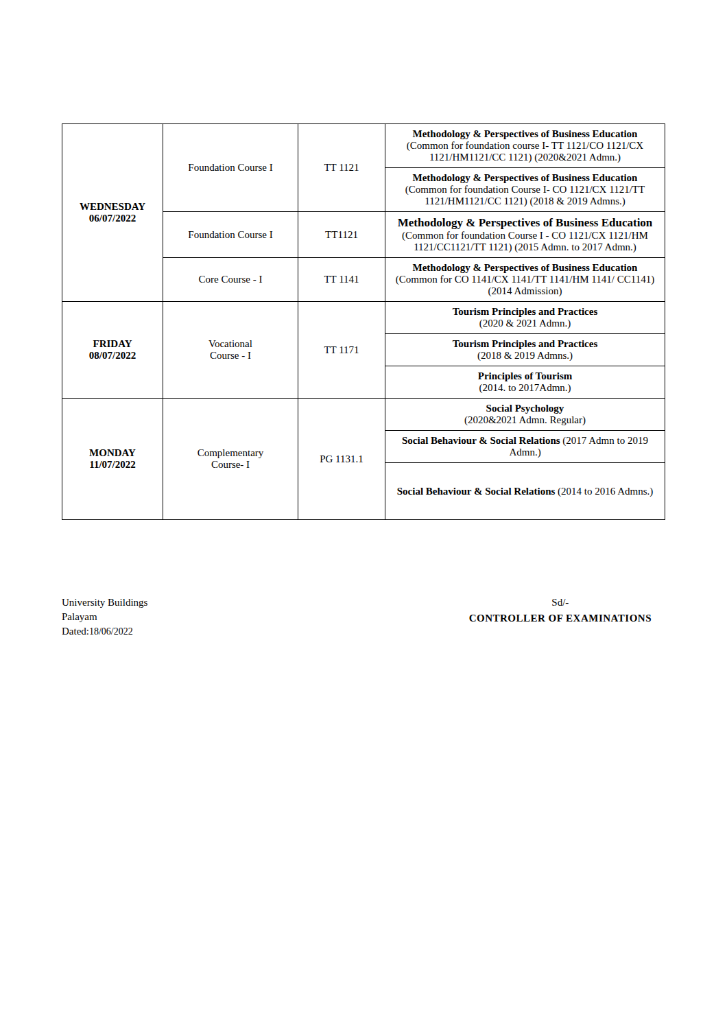| WEDNESDAY 06/07/2022 | Foundation Course I | TT 1121 | Methodology & Perspectives of Business Education (Common for foundation course I- TT 1121/CO 1121/CX 1121/HM1121/CC 1121) (2020&2021 Admn.) |
| Methodology & Perspectives of Business Education (Common for foundation Course I- CO 1121/CX 1121/TT 1121/HM1121/CC 1121) (2018 & 2019 Admns.) |
| Foundation Course I | TT1121 | Methodology & Perspectives of Business Education (Common for foundation Course I - CO 1121/CX 1121/HM 1121/CC1121/TT 1121) (2015 Admn. to 2017 Admn.) |
| Core Course - I | TT 1141 | Methodology & Perspectives of Business Education (Common for CO 1141/CX 1141/TT 1141/HM 1141/ CC1141) (2014 Admission) |
| FRIDAY 08/07/2022 | Vocational Course - I | TT 1171 | Tourism Principles and Practices (2020 & 2021 Admn.) |
| Tourism Principles and Practices (2018 & 2019 Admns.) |
| Principles of Tourism (2014. to 2017Admn.) |
| MONDAY 11/07/2022 | Complementary Course- I | PG 1131.1 | Social Psychology (2020&2021 Admn. Regular) |
| Social Behaviour & Social Relations (2017 Admn to 2019 Admn.) |
| Social Behaviour & Social Relations (2014 to 2016 Admns.) |
University Buildings
Palayam
Dated:18/06/2022
Sd/- CONTROLLER OF EXAMINATIONS